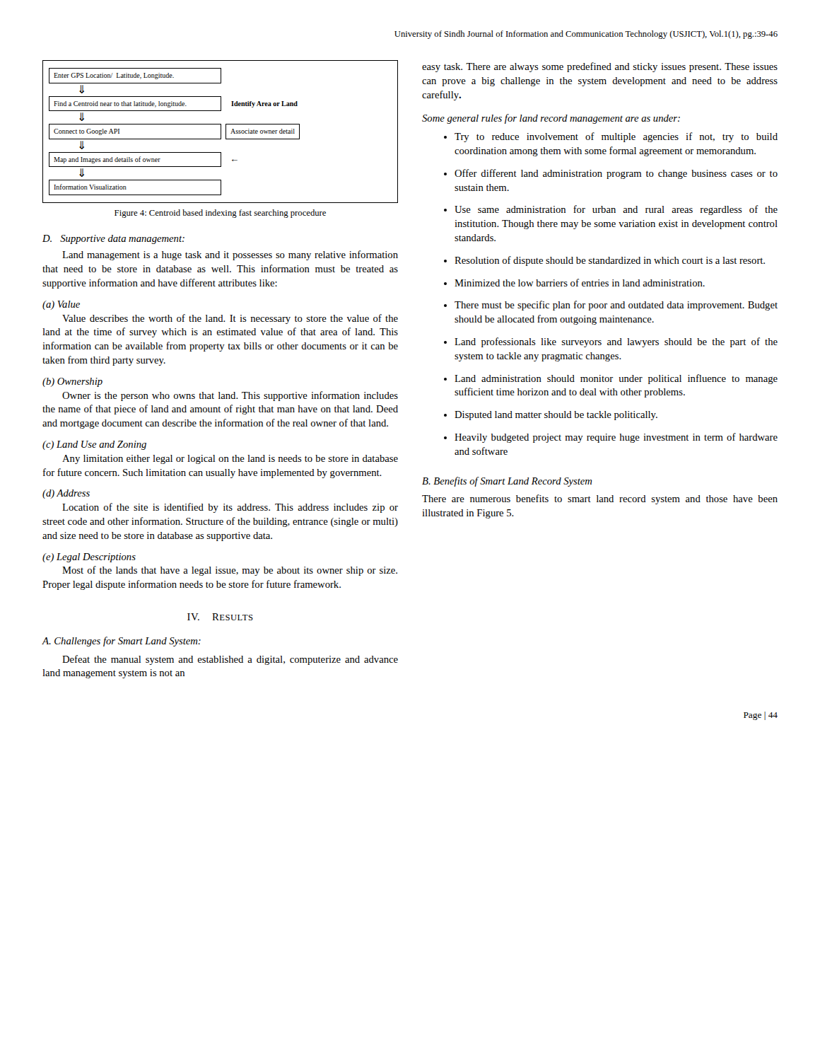University of Sindh Journal of Information and Communication Technology (USJICT), Vol.1(1), pg.:39-46
Enter GPS Location/ Latitude, Longitude.
⇓
Find a Centroid near to that latitude, longitude.
Identify Area or Land
⇓
Connect to Google API
Associate owner detail
⇓
Map and Images and details of owner
←
⇓
Information Visualization
Figure 4: Centroid based indexing fast searching procedure
D. Supportive data management:
Land management is a huge task and it possesses so many relative information that need to be store in database as well. This information must be treated as supportive information and have different attributes like:
(a) Value
Value describes the worth of the land. It is necessary to store the value of the land at the time of survey which is an estimated value of that area of land. This information can be available from property tax bills or other documents or it can be taken from third party survey.
(b) Ownership
Owner is the person who owns that land. This supportive information includes the name of that piece of land and amount of right that man have on that land. Deed and mortgage document can describe the information of the real owner of that land.
(c) Land Use and Zoning
Any limitation either legal or logical on the land is needs to be store in database for future concern. Such limitation can usually have implemented by government.
(d) Address
Location of the site is identified by its address. This address includes zip or street code and other information. Structure of the building, entrance (single or multi) and size need to be store in database as supportive data.
(e) Legal Descriptions
Most of the lands that have a legal issue, may be about its owner ship or size. Proper legal dispute information needs to be store for future framework.
IV. RESULTS
A. Challenges for Smart Land System:
Defeat the manual system and established a digital, computerize and advance land management system is not an
easy task. There are always some predefined and sticky issues present. These issues can prove a big challenge in the system development and need to be address carefully.
Some general rules for land record management are as under:
Try to reduce involvement of multiple agencies if not, try to build coordination among them with some formal agreement or memorandum.
Offer different land administration program to change business cases or to sustain them.
Use same administration for urban and rural areas regardless of the institution. Though there may be some variation exist in development control standards.
Resolution of dispute should be standardized in which court is a last resort.
Minimized the low barriers of entries in land administration.
There must be specific plan for poor and outdated data improvement. Budget should be allocated from outgoing maintenance.
Land professionals like surveyors and lawyers should be the part of the system to tackle any pragmatic changes.
Land administration should monitor under political influence to manage sufficient time horizon and to deal with other problems.
Disputed land matter should be tackle politically.
Heavily budgeted project may require huge investment in term of hardware and software
B. Benefits of Smart Land Record System
There are numerous benefits to smart land record system and those have been illustrated in Figure 5.
Page | 44